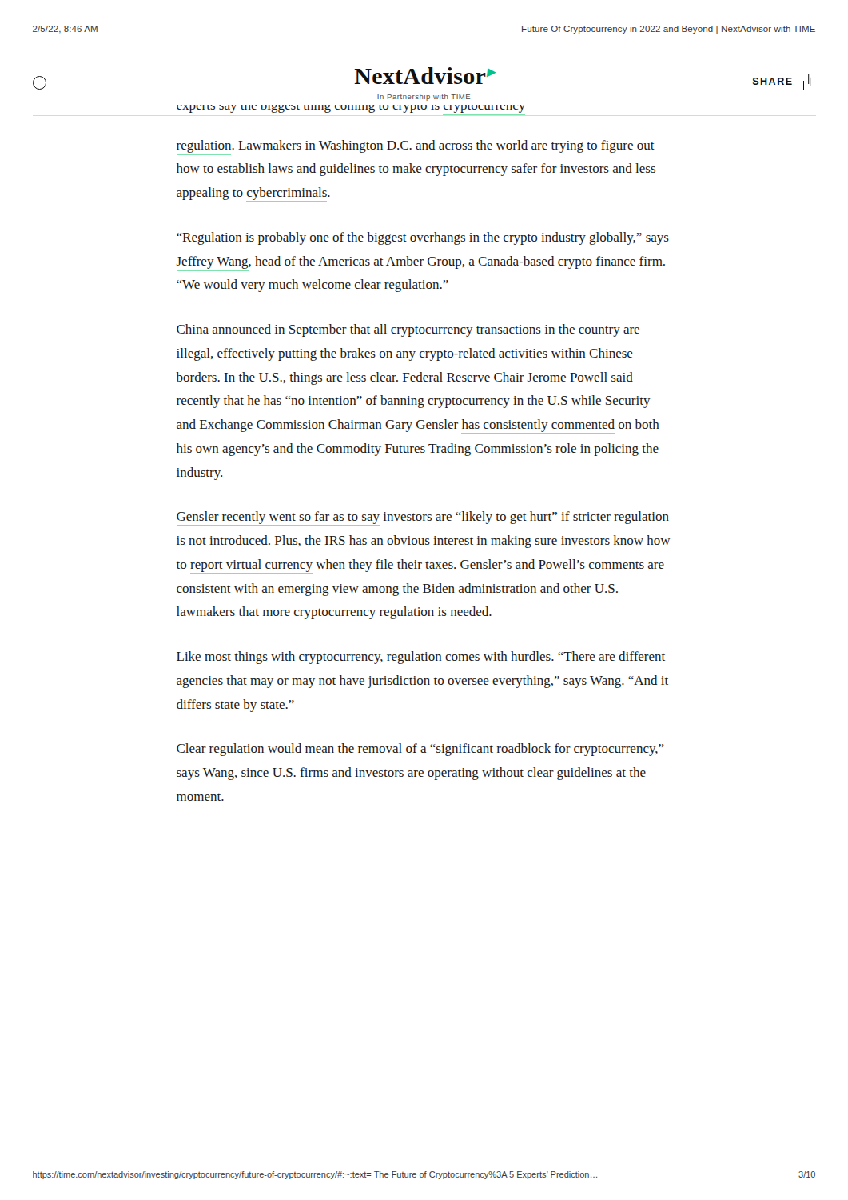2/5/22, 8:46 AM Future Of Cryptocurrency in 2022 and Beyond | NextAdvisor with TIME
NextAdvisor▸
In Partnership with TIME
Share
experts say the biggest thing coming to crypto is cryptocurrency
regulation. Lawmakers in Washington D.C. and across the world are trying to figure out how to establish laws and guidelines to make cryptocurrency safer for investors and less appealing to cybercriminals.
“Regulation is probably one of the biggest overhangs in the crypto industry globally,” says Jeffrey Wang, head of the Americas at Amber Group, a Canada-based crypto finance firm. “We would very much welcome clear regulation.”
China announced in September that all cryptocurrency transactions in the country are illegal, effectively putting the brakes on any crypto-related activities within Chinese borders. In the U.S., things are less clear. Federal Reserve Chair Jerome Powell said recently that he has “no intention” of banning cryptocurrency in the U.S while Security and Exchange Commission Chairman Gary Gensler has consistently commented on both his own agency’s and the Commodity Futures Trading Commission’s role in policing the industry.
Gensler recently went so far as to say investors are “likely to get hurt” if stricter regulation is not introduced. Plus, the IRS has an obvious interest in making sure investors know how to report virtual currency when they file their taxes. Gensler’s and Powell’s comments are consistent with an emerging view among the Biden administration and other U.S. lawmakers that more cryptocurrency regulation is needed.
Like most things with cryptocurrency, regulation comes with hurdles. “There are different agencies that may or may not have jurisdiction to oversee everything,” says Wang. “And it differs state by state.”
Clear regulation would mean the removal of a “significant roadblock for cryptocurrency,” says Wang, since U.S. firms and investors are operating without clear guidelines at the moment.
https://time.com/nextadvisor/investing/cryptocurrency/future-of-cryptocurrency/#:~:text= The Future of Cryptocurrency%3A 5 Experts’ Prediction… 3/10